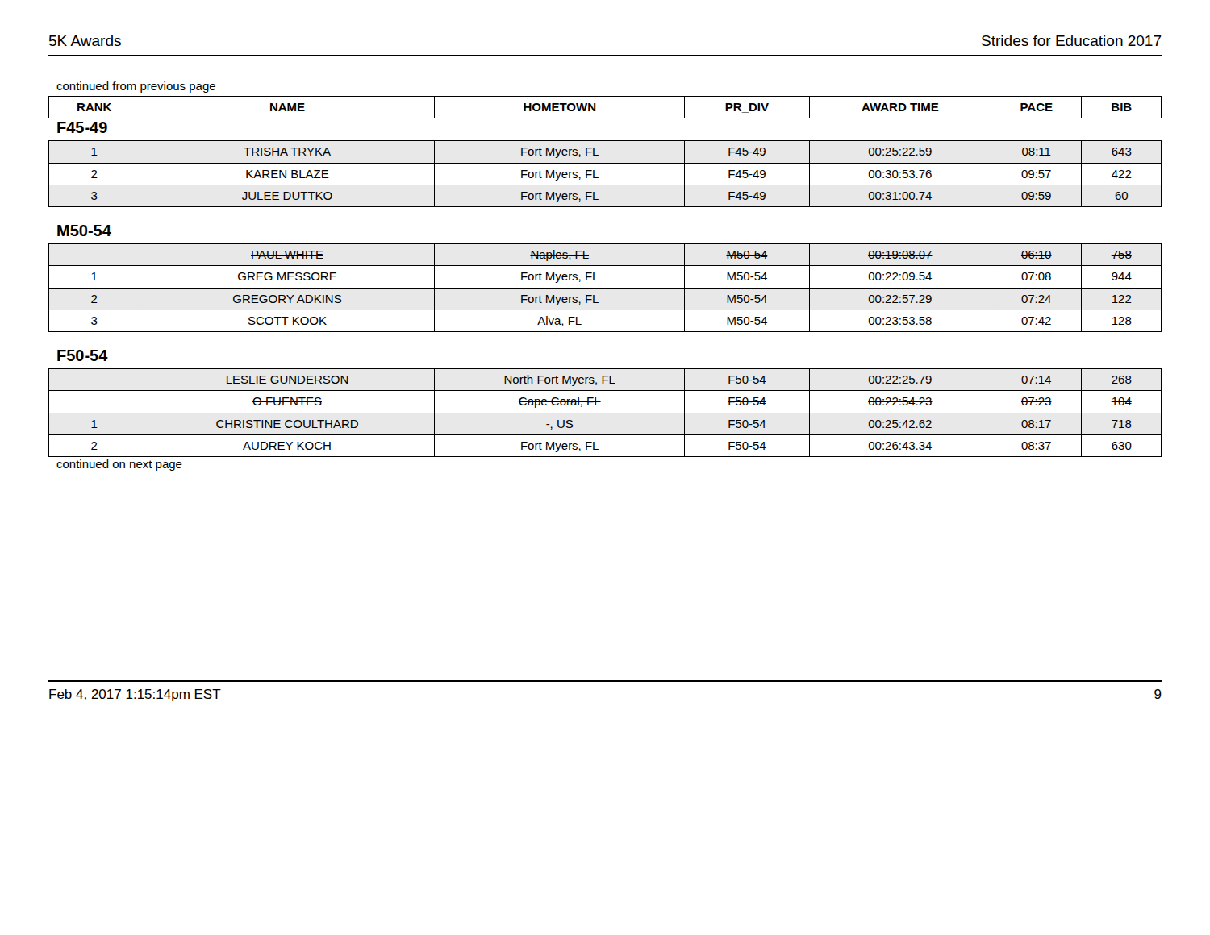5K Awards
Strides for Education 2017
continued from previous page
| RANK | NAME | HOMETOWN | PR_DIV | AWARD TIME | PACE | BIB |
| --- | --- | --- | --- | --- | --- | --- |
F45-49
| 1 | TRISHA TRYKA | Fort Myers, FL | F45-49 | 00:25:22.59 | 08:11 | 643 |
| 2 | KAREN BLAZE | Fort Myers, FL | F45-49 | 00:30:53.76 | 09:57 | 422 |
| 3 | JULEE DUTTKO | Fort Myers, FL | F45-49 | 00:31:00.74 | 09:59 | 60 |
M50-54
| | PAUL WHITE | Naples, FL | M50-54 | 00:19:08.07 | 06:10 | 758 |
| 1 | GREG MESSORE | Fort Myers, FL | M50-54 | 00:22:09.54 | 07:08 | 944 |
| 2 | GREGORY ADKINS | Fort Myers, FL | M50-54 | 00:22:57.29 | 07:24 | 122 |
| 3 | SCOTT KOOK | Alva, FL | M50-54 | 00:23:53.58 | 07:42 | 128 |
F50-54
| | LESLIE GUNDERSON | North Fort Myers, FL | F50-54 | 00:22:25.79 | 07:14 | 268 |
| | O FUENTES | Cape Coral, FL | F50-54 | 00:22:54.23 | 07:23 | 104 |
| 1 | CHRISTINE COULTHARD | -, US | F50-54 | 00:25:42.62 | 08:17 | 718 |
| 2 | AUDREY KOCH | Fort Myers, FL | F50-54 | 00:26:43.34 | 08:37 | 630 |
continued on next page
Feb 4, 2017 1:15:14pm EST
9